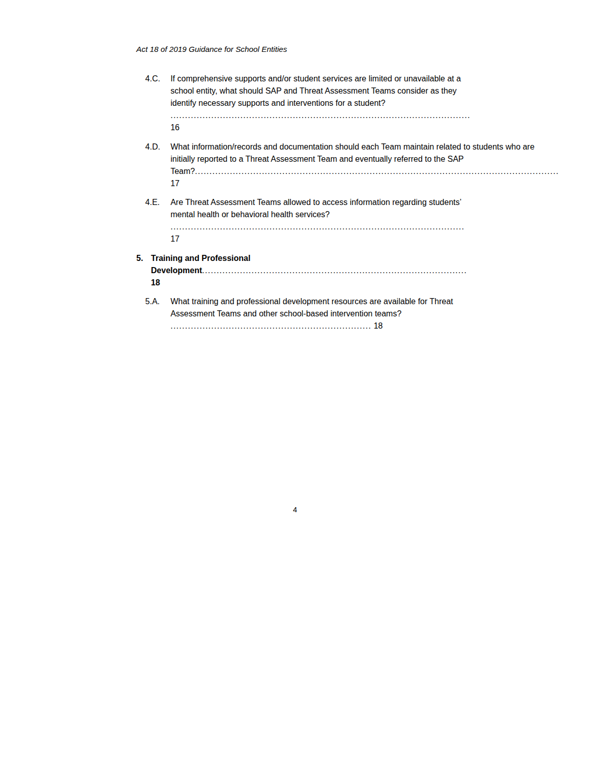Act 18 of 2019 Guidance for School Entities
4.C. If comprehensive supports and/or student services are limited or unavailable at a school entity, what should SAP and Threat Assessment Teams consider as they identify necessary supports and interventions for a student? ....................................................................................................... 16
4.D. What information/records and documentation should each Team maintain related to students who are initially reported to a Threat Assessment Team and eventually referred to the SAP Team?............................................................................................................................. 17
4.E. Are Threat Assessment Teams allowed to access information regarding students’ mental health or behavioral health services? ..................................................................................................... 17
5. Training and Professional Development........................................................................................... 18
5.A. What training and professional development resources are available for Threat Assessment Teams and other school-based intervention teams? ..................................................................... 18
4